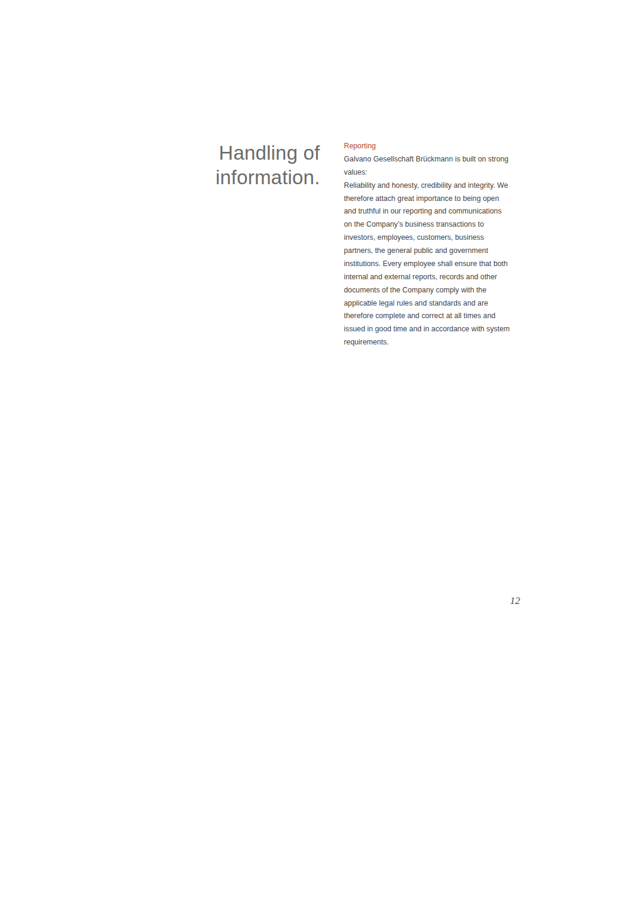Handling of information.
Reporting
Galvano Gesellschaft Brückmann is built on strong values:
Reliability and honesty, credibility and integrity. We therefore attach great importance to being open and truthful in our reporting and communications on the Company’s business transactions to investors, employees, customers, business partners, the general public and government institutions. Every employee shall ensure that both internal and external reports, records and other documents of the Company comply with the applicable legal rules and standards and are therefore complete and correct at all times and issued in good time and in accordance with system requirements.
12